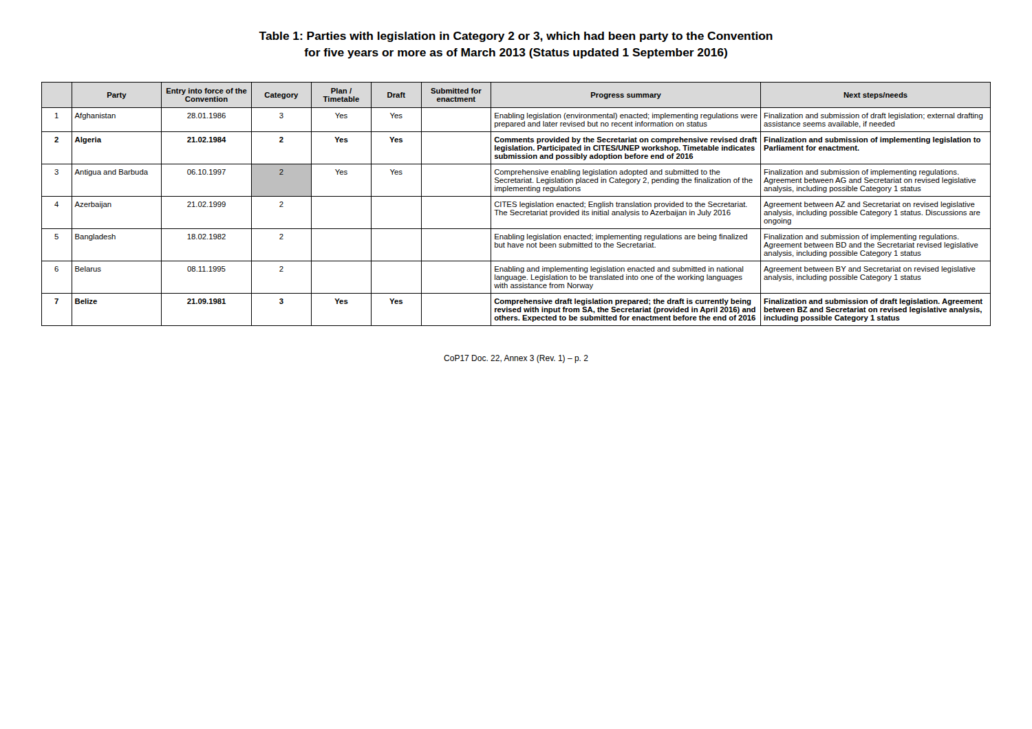Table 1: Parties with legislation in Category 2 or 3, which had been party to the Convention
for five years or more as of March 2013 (Status updated 1 September 2016)
| | Party | Entry into force of the Convention | Category | Plan / Timetable | Draft | Submitted for enactment | Progress summary | Next steps/needs |
| --- | --- | --- | --- | --- | --- | --- | --- | --- |
| 1 | Afghanistan | 28.01.1986 | 3 | Yes | Yes | | Enabling legislation (environmental) enacted; implementing regulations were prepared and later revised but no recent information on status | Finalization and submission of draft legislation; external drafting assistance seems available, if needed |
| 2 | Algeria | 21.02.1984 | 2 | Yes | Yes | | Comments provided by the Secretariat on comprehensive revised draft legislation. Participated in CITES/UNEP workshop. Timetable indicates submission and possibly adoption before end of 2016 | Finalization and submission of implementing legislation to Parliament for enactment. |
| 3 | Antigua and Barbuda | 06.10.1997 | 2 | Yes | Yes | | Comprehensive enabling legislation adopted and submitted to the Secretariat. Legislation placed in Category 2, pending the finalization of the implementing regulations | Finalization and submission of implementing regulations. Agreement between AG and Secretariat on revised legislative analysis, including possible Category 1 status |
| 4 | Azerbaijan | 21.02.1999 | 2 | | | | CITES legislation enacted; English translation provided to the Secretariat. The Secretariat provided its initial analysis to Azerbaijan in July 2016 | Agreement between AZ and Secretariat on revised legislative analysis, including possible Category 1 status. Discussions are ongoing |
| 5 | Bangladesh | 18.02.1982 | 2 | | | | Enabling legislation enacted; implementing regulations are being finalized but have not been submitted to the Secretariat. | Finalization and submission of implementing regulations. Agreement between BD and the Secretariat revised legislative analysis, including possible Category 1 status |
| 6 | Belarus | 08.11.1995 | 2 | | | | Enabling and implementing legislation enacted and submitted in national language. Legislation to be translated into one of the working languages with assistance from Norway | Agreement between BY and Secretariat on revised legislative analysis, including possible Category 1 status |
| 7 | Belize | 21.09.1981 | 3 | Yes | Yes | | Comprehensive draft legislation prepared; the draft is currently being revised with input from SA, the Secretariat (provided in April 2016) and others. Expected to be submitted for enactment before the end of 2016 | Finalization and submission of draft legislation. Agreement between BZ and Secretariat on revised legislative analysis, including possible Category 1 status |
CoP17 Doc. 22, Annex 3 (Rev. 1) – p. 2